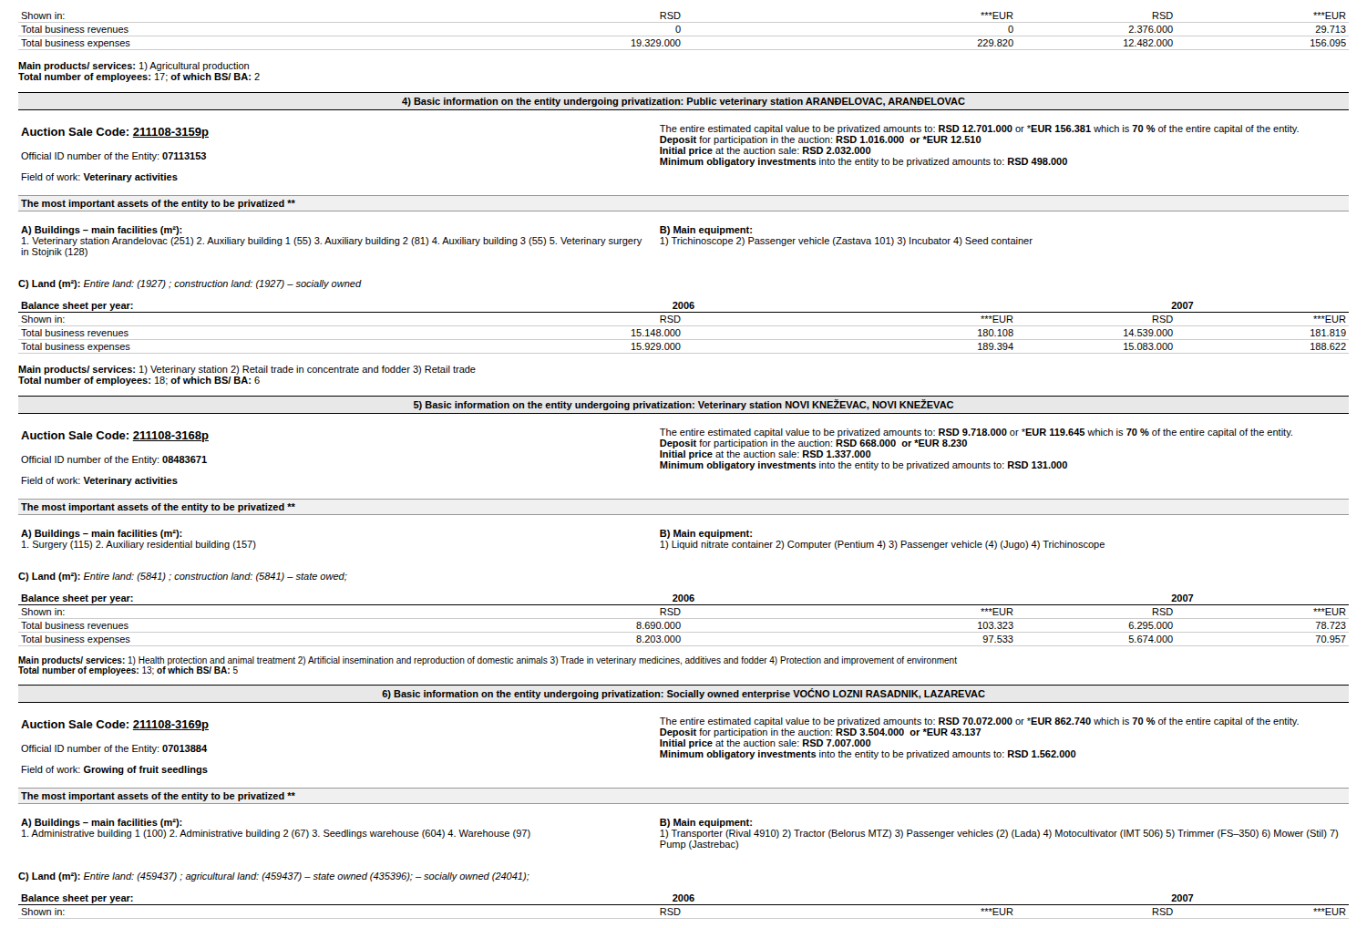| Shown in: | RSD | ***EUR | RSD | ***EUR |
| Total business revenues | 0 | 0 | 2.376.000 | 29.713 |
| Total business expenses | 19.329.000 | 229.820 | 12.482.000 | 156.095 |
Main products/ services: 1) Agricultural production
Total number of employees: 17; of which BS/ BA: 2
| 4) Basic information on the entity undergoing privatization: Public veterinary station ARANĐELOVAC, ARANĐELOVAC |
| Auction Sale Code: 211108-3159p Official ID number of the Entity: 07113153 Field of work: Veterinary activities | The entire estimated capital value to be privatized amounts to: RSD 12.701.000 or * EUR 156.381 which is 70 % of the entire capital of the entity. Deposit for participation in the auction: RSD 1.016.000 or *EUR 12.510 Initial price at the auction sale: RSD 2.032.000 Minimum obligatory investments into the entity to be privatized amounts to: RSD 498.000 |
| The most important assets of the entity to be privatized ** |
| A) Buildings – main facilities (m²): 1. Veterinary station Arandelovac (251) 2. Auxiliary building 1 (55) 3. Auxiliary building 2 (81) 4. Auxiliary building 3 (55) 5. Veterinary surgery in Stojnik (128) | B) Main equipment: 1) Trichinoscope 2) Passenger vehicle (Zastava 101) 3) Incubator 4) Seed container |
C) Land (m²): Entire land: (1927) ; construction land: (1927) – socially owned
| Balance sheet per year: | 2006 | 2007 |
| Shown in: | RSD | ***EUR | RSD | ***EUR |
| Total business revenues | 15.148.000 | 180.108 | 14.539.000 | 181.819 |
| Total business expenses | 15.929.000 | 189.394 | 15.083.000 | 188.622 |
Main products/ services: 1) Veterinary station 2) Retail trade in concentrate and fodder 3) Retail trade
Total number of employees: 18; of which BS/ BA: 6
| 5) Basic information on the entity undergoing privatization: Veterinary station NOVI KNEŽEVAC, NOVI KNEŽEVAC |
| Auction Sale Code: 211108-3168p Official ID number of the Entity: 08483671 Field of work: Veterinary activities | The entire estimated capital value to be privatized amounts to: RSD 9.718.000 or * EUR 119.645 which is 70 % of the entire capital of the entity. Deposit for participation in the auction: RSD 668.000 or *EUR 8.230 Initial price at the auction sale: RSD 1.337.000 Minimum obligatory investments into the entity to be privatized amounts to: RSD 131.000 |
| The most important assets of the entity to be privatized ** |
| A) Buildings – main facilities (m²): 1. Surgery (115) 2. Auxiliary residential building (157) | B) Main equipment: 1) Liquid nitrate container 2) Computer (Pentium 4) 3) Passenger vehicle (4) (Jugo) 4) Trichinoscope |
C) Land (m²): Entire land: (5841) ; construction land: (5841) – state owed;
| Balance sheet per year: | 2006 | 2007 |
| Shown in: | RSD | ***EUR | RSD | ***EUR |
| Total business revenues | 8.690.000 | 103.323 | 6.295.000 | 78.723 |
| Total business expenses | 8.203.000 | 97.533 | 5.674.000 | 70.957 |
Main products/ services: 1) Health protection and animal treatment 2) Artificial insemination and reproduction of domestic animals 3) Trade in veterinary medicines, additives and fodder 4) Protection and improvement of environment
Total number of employees: 13; of which BS/ BA: 5
| 6) Basic information on the entity undergoing privatization: Socially owned enterprise VOĆNO LOZNI RASADNIK, LAZAREVAC |
| Auction Sale Code: 211108-3169p Official ID number of the Entity: 07013884 Field of work: Growing of fruit seedlings | The entire estimated capital value to be privatized amounts to: RSD 70.072.000 or * EUR 862.740 which is 70 % of the entire capital of the entity. Deposit for participation in the auction: RSD 3.504.000 or *EUR 43.137 Initial price at the auction sale: RSD 7.007.000 Minimum obligatory investments into the entity to be privatized amounts to: RSD 1.562.000 |
| The most important assets of the entity to be privatized ** |
| A) Buildings – main facilities (m²): 1. Administrative building 1 (100) 2. Administrative building 2 (67) 3. Seedlings warehouse (604) 4. Warehouse (97) | B) Main equipment: 1) Transporter (Rival 4910) 2) Tractor (Belorus MTZ) 3) Passenger vehicles (2) (Lada) 4) Motocultivator (IMT 506) 5) Trimmer (FS–350) 6) Mower (Stil) 7) Pump (Jastrebac) |
C) Land (m²): Entire land: (459437) ; agricultural land: (459437) – state owned (435396); – socially owned (24041);
| Balance sheet per year: | 2006 | 2007 |
| Shown in: | RSD | ***EUR | RSD | ***EUR |